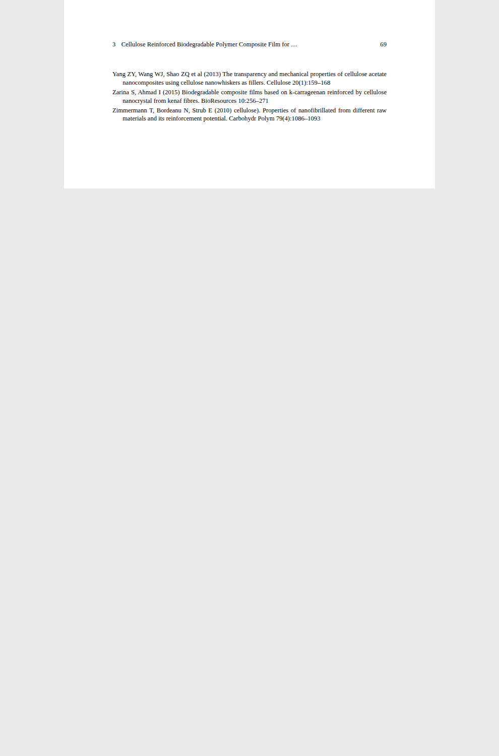3 Cellulose Reinforced Biodegradable Polymer Composite Film for … 69
Yang ZY, Wang WJ, Shao ZQ et al (2013) The transparency and mechanical properties of cellulose acetate nanocomposites using cellulose nanowhiskers as fillers. Cellulose 20(1):159–168
Zarina S, Ahmad I (2015) Biodegradable composite films based on k-carrageenan reinforced by cellulose nanocrystal from kenaf fibres. BioResources 10:256–271
Zimmermann T, Bordeanu N, Strub E (2010) cellulose). Properties of nanofibrillated from different raw materials and its reinforcement potential. Carbohydr Polym 79(4):1086–1093